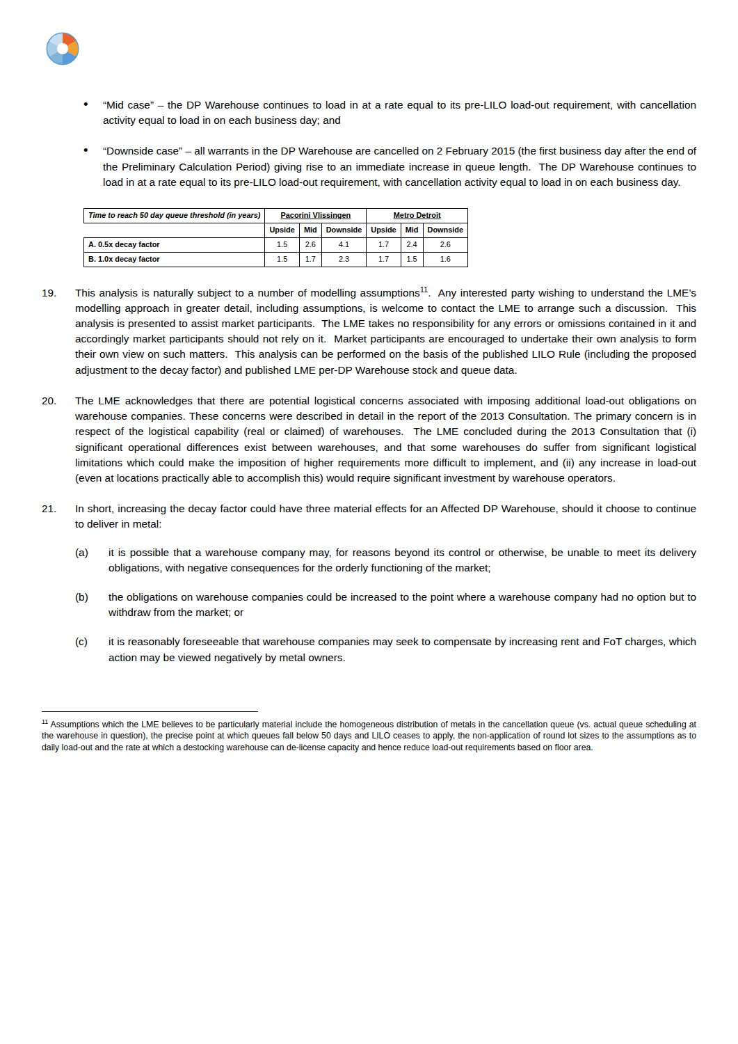“Mid case” – the DP Warehouse continues to load in at a rate equal to its pre-LILO load-out requirement, with cancellation activity equal to load in on each business day; and
“Downside case” – all warrants in the DP Warehouse are cancelled on 2 February 2015 (the first business day after the end of the Preliminary Calculation Period) giving rise to an immediate increase in queue length. The DP Warehouse continues to load in at a rate equal to its pre-LILO load-out requirement, with cancellation activity equal to load in on each business day.
| Time to reach 50 day queue threshold (in years) | Pacorini Vlissingen | Metro Detroit |
| --- | --- | --- |
| | Upside | Mid | Downside | Upside | Mid | Downside |
| A. 0.5x decay factor | 1.5 | 2.6 | 4.1 | 1.7 | 2.4 | 2.6 |
| B. 1.0x decay factor | 1.5 | 1.7 | 2.3 | 1.7 | 1.5 | 1.6 |
This analysis is naturally subject to a number of modelling assumptions11. Any interested party wishing to understand the LME’s modelling approach in greater detail, including assumptions, is welcome to contact the LME to arrange such a discussion. This analysis is presented to assist market participants. The LME takes no responsibility for any errors or omissions contained in it and accordingly market participants should not rely on it. Market participants are encouraged to undertake their own analysis to form their own view on such matters. This analysis can be performed on the basis of the published LILO Rule (including the proposed adjustment to the decay factor) and published LME per-DP Warehouse stock and queue data.
The LME acknowledges that there are potential logistical concerns associated with imposing additional load-out obligations on warehouse companies. These concerns were described in detail in the report of the 2013 Consultation. The primary concern is in respect of the logistical capability (real or claimed) of warehouses. The LME concluded during the 2013 Consultation that (i) significant operational differences exist between warehouses, and that some warehouses do suffer from significant logistical limitations which could make the imposition of higher requirements more difficult to implement, and (ii) any increase in load-out (even at locations practically able to accomplish this) would require significant investment by warehouse operators.
In short, increasing the decay factor could have three material effects for an Affected DP Warehouse, should it choose to continue to deliver in metal:
it is possible that a warehouse company may, for reasons beyond its control or otherwise, be unable to meet its delivery obligations, with negative consequences for the orderly functioning of the market;
the obligations on warehouse companies could be increased to the point where a warehouse company had no option but to withdraw from the market; or
it is reasonably foreseeable that warehouse companies may seek to compensate by increasing rent and FoT charges, which action may be viewed negatively by metal owners.
11 Assumptions which the LME believes to be particularly material include the homogeneous distribution of metals in the cancellation queue (vs. actual queue scheduling at the warehouse in question), the precise point at which queues fall below 50 days and LILO ceases to apply, the non-application of round lot sizes to the assumptions as to daily load-out and the rate at which a destocking warehouse can de-license capacity and hence reduce load-out requirements based on floor area.